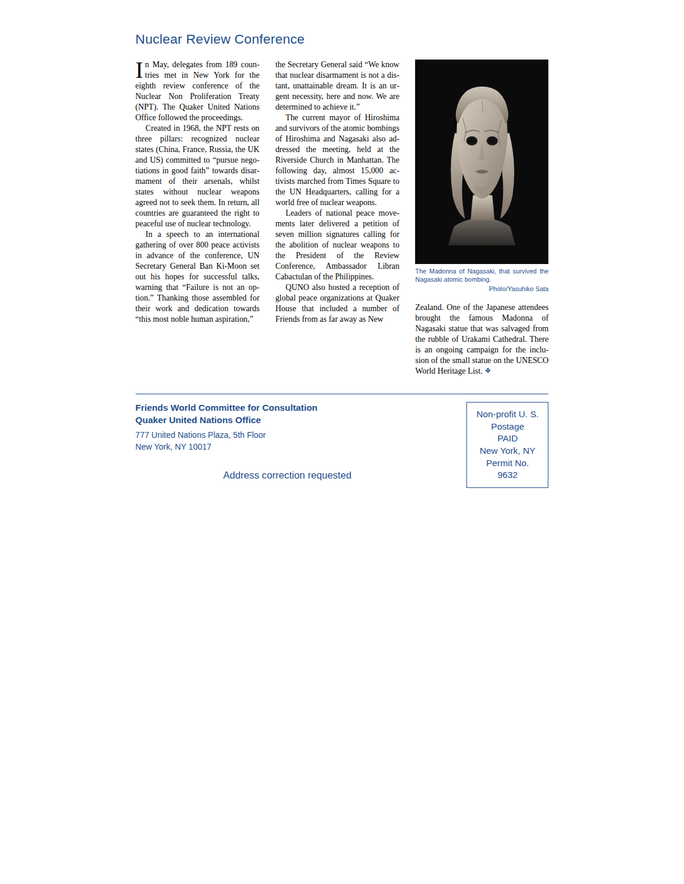Nuclear Review Conference
In May, delegates from 189 countries met in New York for the eighth review conference of the Nuclear Non Proliferation Treaty (NPT). The Quaker United Nations Office followed the proceedings.
Created in 1968, the NPT rests on three pillars: recognized nuclear states (China, France, Russia, the UK and US) committed to “pursue negotiations in good faith” towards disarmament of their arsenals, whilst states without nuclear weapons agreed not to seek them. In return, all countries are guaranteed the right to peaceful use of nuclear technology.
In a speech to an international gathering of over 800 peace activists in advance of the conference, UN Secretary General Ban Ki-Moon set out his hopes for successful talks, warning that “Failure is not an option.” Thanking those assembled for their work and dedication towards “this most noble human aspiration,”
the Secretary General said “We know that nuclear disarmament is not a distant, unattainable dream. It is an urgent necessity, here and now. We are determined to achieve it.”
The current mayor of Hiroshima and survivors of the atomic bombings of Hiroshima and Nagasaki also addressed the meeting, held at the Riverside Church in Manhattan. The following day, almost 15,000 activists marched from Times Square to the UN Headquarters, calling for a world free of nuclear weapons.
Leaders of national peace movements later delivered a petition of seven million signatures calling for the abolition of nuclear weapons to the President of the Review Conference, Ambassador Libran Cabactulan of the Philippines.
QUNO also hosted a reception of global peace organizations at Quaker House that included a number of Friends from as far away as New
The Madonna of Nagasaki, that survived the Nagasaki atomic bombing.
Photo/Yasuhiko Sata
Zealand. One of the Japanese attendees brought the famous Madonna of Nagasaki statue that was salvaged from the rubble of Urakami Cathedral. There is an ongoing campaign for the inclusion of the small statue on the UNESCO World Heritage List. ❖
Friends World Committee for Consultation
Quaker United Nations Office
777 United Nations Plaza, 5th Floor
New York, NY 10017
Address correction requested
Non-profit U. S.
Postage
PAID
New York, NY
Permit No. 9632